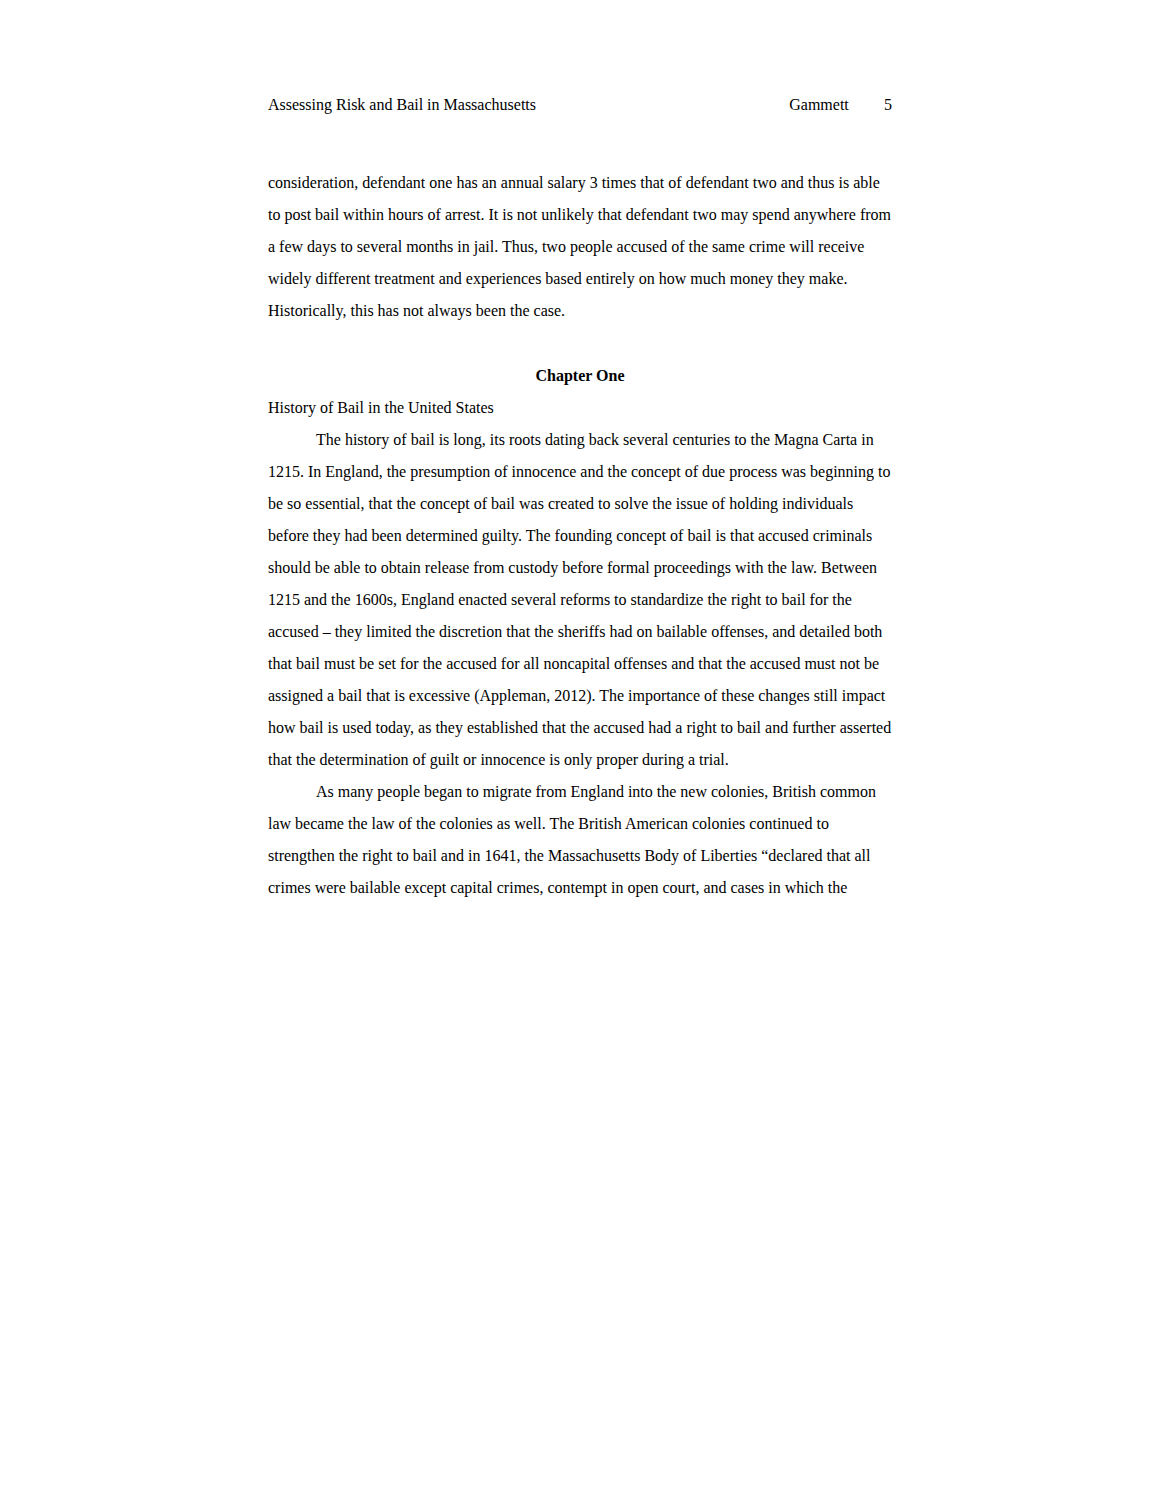Assessing Risk and Bail in Massachusetts
Gammett5
consideration, defendant one has an annual salary 3 times that of defendant two and thus is able to post bail within hours of arrest. It is not unlikely that defendant two may spend anywhere from a few days to several months in jail. Thus, two people accused of the same crime will receive widely different treatment and experiences based entirely on how much money they make. Historically, this has not always been the case.
Chapter One
History of Bail in the United States
The history of bail is long, its roots dating back several centuries to the Magna Carta in 1215. In England, the presumption of innocence and the concept of due process was beginning to be so essential, that the concept of bail was created to solve the issue of holding individuals before they had been determined guilty. The founding concept of bail is that accused criminals should be able to obtain release from custody before formal proceedings with the law. Between 1215 and the 1600s, England enacted several reforms to standardize the right to bail for the accused – they limited the discretion that the sheriffs had on bailable offenses, and detailed both that bail must be set for the accused for all noncapital offenses and that the accused must not be assigned a bail that is excessive (Appleman, 2012). The importance of these changes still impact how bail is used today, as they established that the accused had a right to bail and further asserted that the determination of guilt or innocence is only proper during a trial.
As many people began to migrate from England into the new colonies, British common law became the law of the colonies as well. The British American colonies continued to strengthen the right to bail and in 1641, the Massachusetts Body of Liberties “declared that all crimes were bailable except capital crimes, contempt in open court, and cases in which the